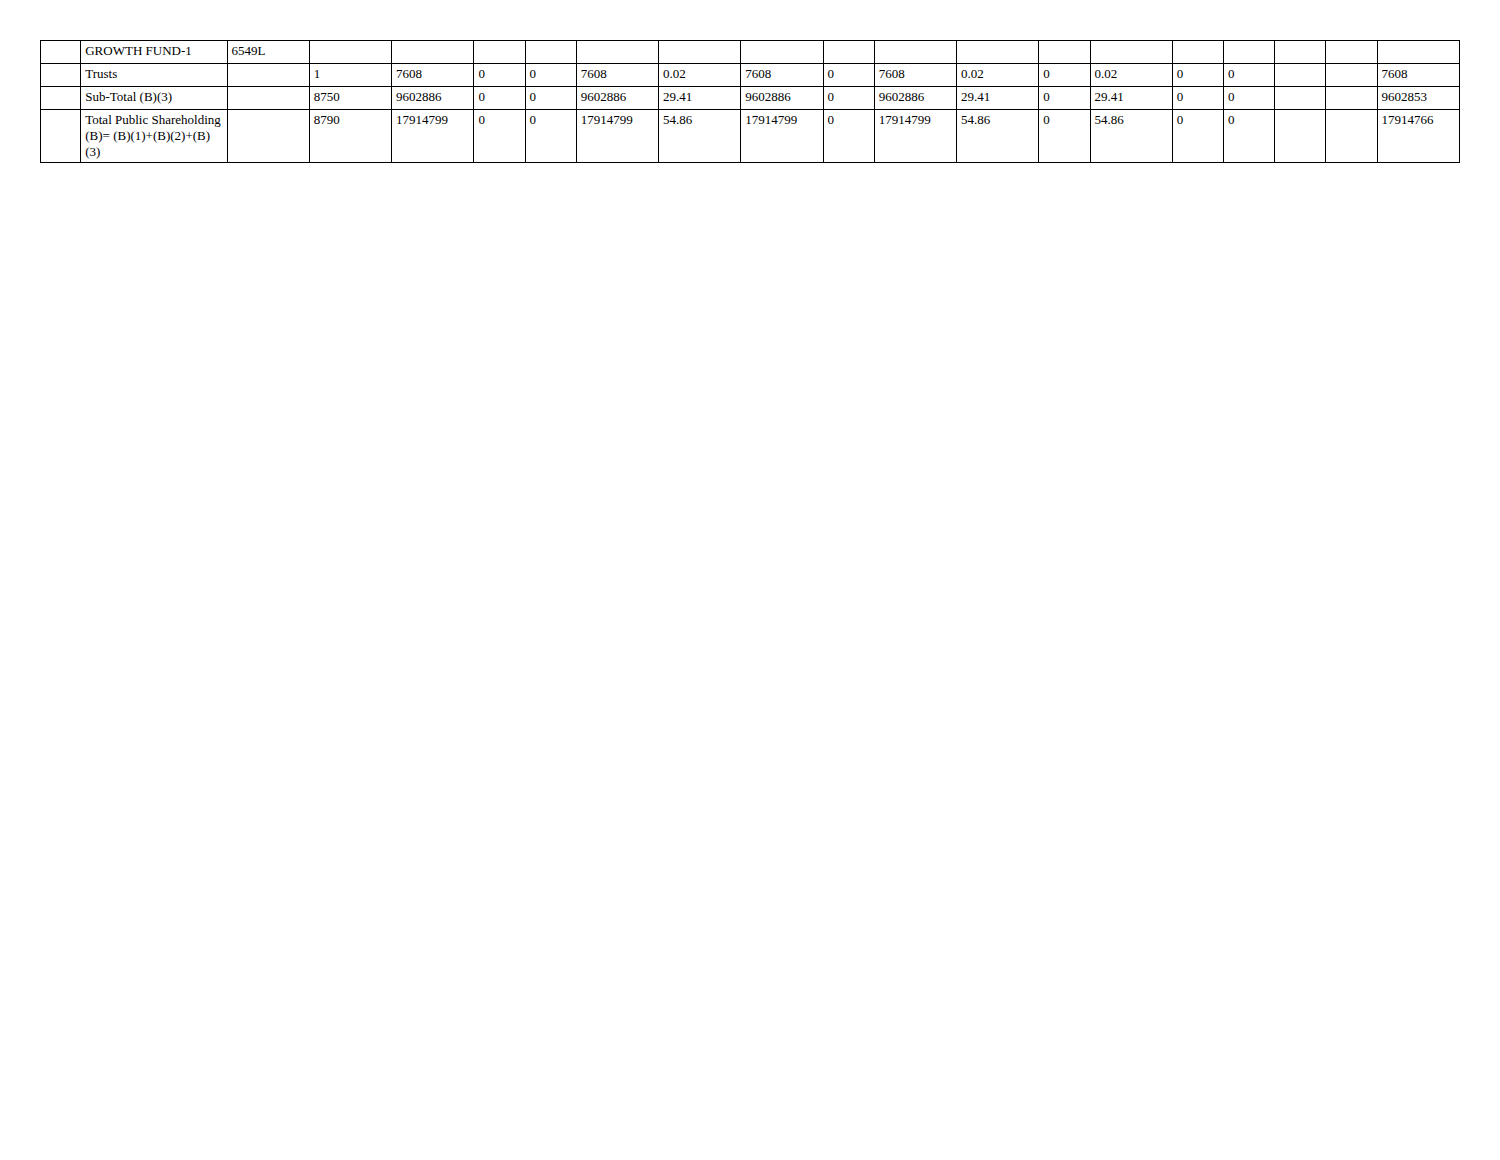| | GROWTH FUND-1 | 6549L | | | | | | | | | | | | | | | | | |
| | Trusts | | 1 | 7608 | 0 | 0 | 7608 | 0.02 | 7608 | 0 | 7608 | 0.02 | 0 | 0.02 | 0 | 0 | | | 7608 |
| | Sub-Total (B)(3) | | 8750 | 9602886 | 0 | 0 | 9602886 | 29.41 | 9602886 | 0 | 9602886 | 29.41 | 0 | 29.41 | 0 | 0 | | | 9602853 |
| | Total Public Shareholding (B)= (B)(1)+(B)(2)+(B)(3) | | 8790 | 17914799 | 0 | 0 | 17914799 | 54.86 | 17914799 | 0 | 17914799 | 54.86 | 0 | 54.86 | 0 | 0 | | | 17914766 |